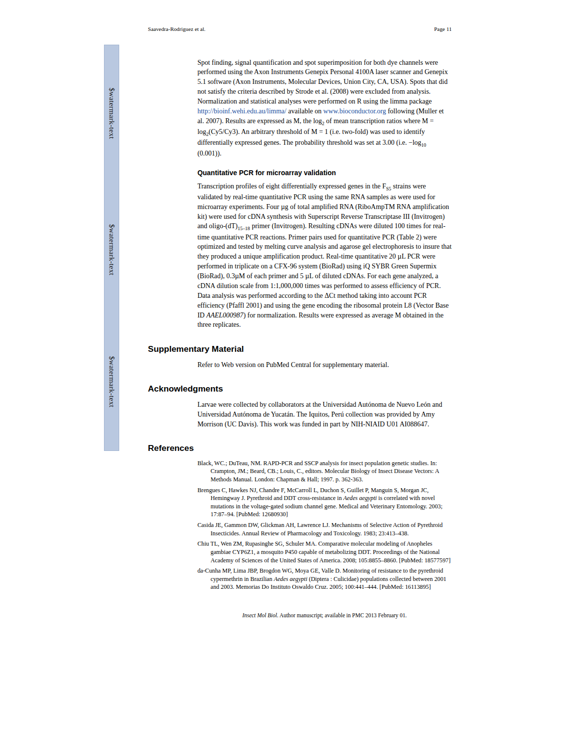$watermark-text $watermark-text $watermark-text
Saavedra-Rodriguez et al.
Page 11
Spot finding, signal quantification and spot superimposition for both dye channels were performed using the Axon Instruments Genepix Personal 4100A laser scanner and Genepix 5.1 software (Axon Instruments, Molecular Devices, Union City, CA, USA). Spots that did not satisfy the criteria described by Strode et al. (2008) were excluded from analysis. Normalization and statistical analyses were performed on R using the limma package http://bioinf.wehi.edu.au/limma/ available on www.bioconductor.org following (Muller et al. 2007). Results are expressed as M, the log2 of mean transcription ratios where M = log2(Cy5/Cy3). An arbitrary threshold of M = 1 (i.e. two-fold) was used to identify differentially expressed genes. The probability threshold was set at 3.00 (i.e. −log10 (0.001)).
Quantitative PCR for microarray validation
Transcription profiles of eight differentially expressed genes in the FS5 strains were validated by real-time quantitative PCR using the same RNA samples as were used for microarray experiments. Four µg of total amplified RNA (RiboAmpTM RNA amplification kit) were used for cDNA synthesis with Superscript Reverse Transcriptase III (Invitrogen) and oligo-(dT)15–18 primer (Invitrogen). Resulting cDNAs were diluted 100 times for real-time quantitative PCR reactions. Primer pairs used for quantitative PCR (Table 2) were optimized and tested by melting curve analysis and agarose gel electrophoresis to insure that they produced a unique amplification product. Real-time quantitative 20 µL PCR were performed in triplicate on a CFX-96 system (BioRad) using iQ SYBR Green Supermix (BioRad), 0.3µM of each primer and 5 µL of diluted cDNAs. For each gene analyzed, a cDNA dilution scale from 1:1,000,000 times was performed to assess efficiency of PCR. Data analysis was performed according to the ΔCt method taking into account PCR efficiency (Pfaffl 2001) and using the gene encoding the ribosomal protein L8 (Vector Base ID AAEL000987) for normalization. Results were expressed as average M obtained in the three replicates.
Supplementary Material
Refer to Web version on PubMed Central for supplementary material.
Acknowledgments
Larvae were collected by collaborators at the Universidad Autónoma de Nuevo León and Universidad Autónoma de Yucatán. The Iquitos, Perú collection was provided by Amy Morrison (UC Davis). This work was funded in part by NIH-NIAID U01 AI088647.
References
Black, WC.; DuTeau, NM. RAPD-PCR and SSCP analysis for insect population genetic studies. In: Crampton, JM.; Beard, CB.; Louis, C., editors. Molecular Biology of Insect Disease Vectors: A Methods Manual. London: Chapman & Hall; 1997. p. 362-363.
Brengues C, Hawkes NJ, Chandre F, McCarroll L, Duchon S, Guillet P, Manguin S, Morgan JC, Hemingway J. Pyrethroid and DDT cross-resistance in Aedes aegypti is correlated with novel mutations in the voltage-gated sodium channel gene. Medical and Veterinary Entomology. 2003; 17:87–94. [PubMed: 12680930]
Casida JE, Gammon DW, Glickman AH, Lawrence LJ. Mechanisms of Selective Action of Pyrethroid Insecticides. Annual Review of Pharmacology and Toxicology. 1983; 23:413–438.
Chiu TL, Wen ZM, Rupasinghe SG, Schuler MA. Comparative molecular modeling of Anopheles gambiae CYP6Z1, a mosquito P450 capable of metabolizing DDT. Proceedings of the National Academy of Sciences of the United States of America. 2008; 105:8855–8860. [PubMed: 18577597]
da-Cunha MP, Lima JBP, Brogdon WG, Moya GE, Valle D. Monitoring of resistance to the pyrethroid cypermethrin in Brazilian Aedes aegypti (Diptera : Culicidae) populations collected between 2001 and 2003. Memorias Do Instituto Oswaldo Cruz. 2005; 100:441–444. [PubMed: 16113895]
Insect Mol Biol. Author manuscript; available in PMC 2013 February 01.